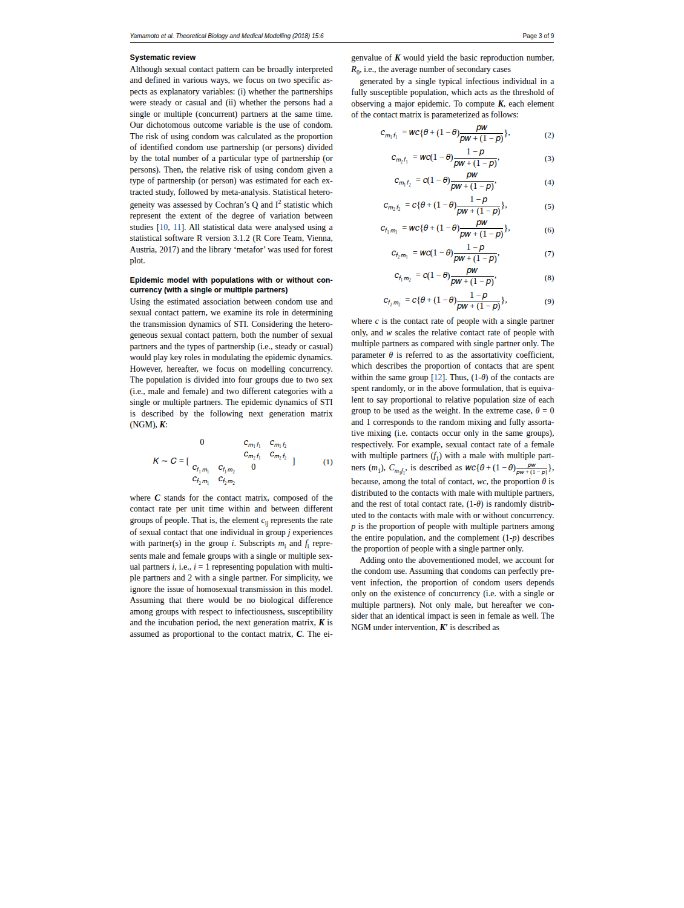Yamamoto et al. Theoretical Biology and Medical Modelling (2018) 15:6
Page 3 of 9
Systematic review
Although sexual contact pattern can be broadly interpreted and defined in various ways, we focus on two specific aspects as explanatory variables: (i) whether the partnerships were steady or casual and (ii) whether the persons had a single or multiple (concurrent) partners at the same time. Our dichotomous outcome variable is the use of condom. The risk of using condom was calculated as the proportion of identified condom use partnership (or persons) divided by the total number of a particular type of partnership (or persons). Then, the relative risk of using condom given a type of partnership (or person) was estimated for each extracted study, followed by meta-analysis. Statistical heterogeneity was assessed by Cochran’s Q and I2 statistic which represent the extent of the degree of variation between studies [10, 11]. All statistical data were analysed using a statistical software R version 3.1.2 (R Core Team, Vienna, Austria, 2017) and the library ‘metafor’ was used for forest plot.
Epidemic model with populations with or without concurrency (with a single or multiple partners)
Using the estimated association between condom use and sexual contact pattern, we examine its role in determining the transmission dynamics of STI. Considering the heterogeneous sexual contact pattern, both the number of sexual partners and the types of partnership (i.e., steady or casual) would play key roles in modulating the epidemic dynamics. However, hereafter, we focus on modelling concurrency. The population is divided into four groups due to two sex (i.e., male and female) and two different categories with a single or multiple partners. The epidemic dynamics of STI is described by the following next generation matrix (NGM), K:
K ∼ C = [ 0 cm1f1 cm1f2 cm2f1 cm2f2 cf1m1 cf1m2 0 cf2m1 cf2m2 ]
(1)
where C stands for the contact matrix, composed of the contact rate per unit time within and between different groups of people. That is, the element cij represents the rate of sexual contact that one individual in group j experiences with partner(s) in the group i. Subscripts mi and fi represents male and female groups with a single or multiple sexual partners i, i.e., i = 1 representing population with multiple partners and 2 with a single partner. For simplicity, we ignore the issue of homosexual transmission in this model. Assuming that there would be no biological difference among groups with respect to infectiousness, susceptibility and the incubation period, the next generation matrix, K is assumed as proportional to the contact matrix, C. The eigenvalue of K would yield the basic reproduction number, R0, i.e., the average number of secondary cases
generated by a single typical infectious individual in a fully susceptible population, which acts as the threshold of observing a major epidemic. To compute K, each element of the contact matrix is parameterized as follows:
cm1f1 = wc { θ + (1−θ) pw pw+(1−p) } ,
(2)
cm2f1 = wc (1−θ) 1−p pw+(1−p) ,
(3)
cm1f2 = c (1−θ) pw pw+(1−p) ,
(4)
cm2f2 = c { θ + (1−θ) 1−p pw+(1−p) } ,
(5)
cf1m1 = wc { θ + (1−θ) pw pw+(1−p) } ,
(6)
cf2m1 = wc (1−θ) 1−p pw+(1−p) ,
(7)
cf1m2 = c (1−θ) pw pw+(1−p) ,
(8)
cf2m2 = c { θ + (1−θ) 1−p pw+(1−p) } ,
(9)
where c is the contact rate of people with a single partner only, and w scales the relative contact rate of people with multiple partners as compared with single partner only. The parameter θ is referred to as the assortativity coefficient, which describes the proportion of contacts that are spent within the same group [12]. Thus, (1-θ) of the contacts are spent randomly, or in the above formulation, that is equivalent to say proportional to relative population size of each group to be used as the weight. In the extreme case, θ = 0 and 1 corresponds to the random mixing and fully assortative mixing (i.e. contacts occur only in the same groups), respectively. For example, sexual contact rate of a female with multiple partners (f1) with a male with multiple partners (m1), Cm1f1, is described as wc{θ+(1−θ)pwpw+(1−p)}, because, among the total of contact, wc, the proportion θ is distributed to the contacts with male with multiple partners, and the rest of total contact rate, (1-θ) is randomly distributed to the contacts with male with or without concurrency. p is the proportion of people with multiple partners among the entire population, and the complement (1-p) describes the proportion of people with a single partner only.
Adding onto the abovementioned model, we account for the condom use. Assuming that condoms can perfectly prevent infection, the proportion of condom users depends only on the existence of concurrency (i.e. with a single or multiple partners). Not only male, but hereafter we consider that an identical impact is seen in female as well. The NGM under intervention, K′ is described as